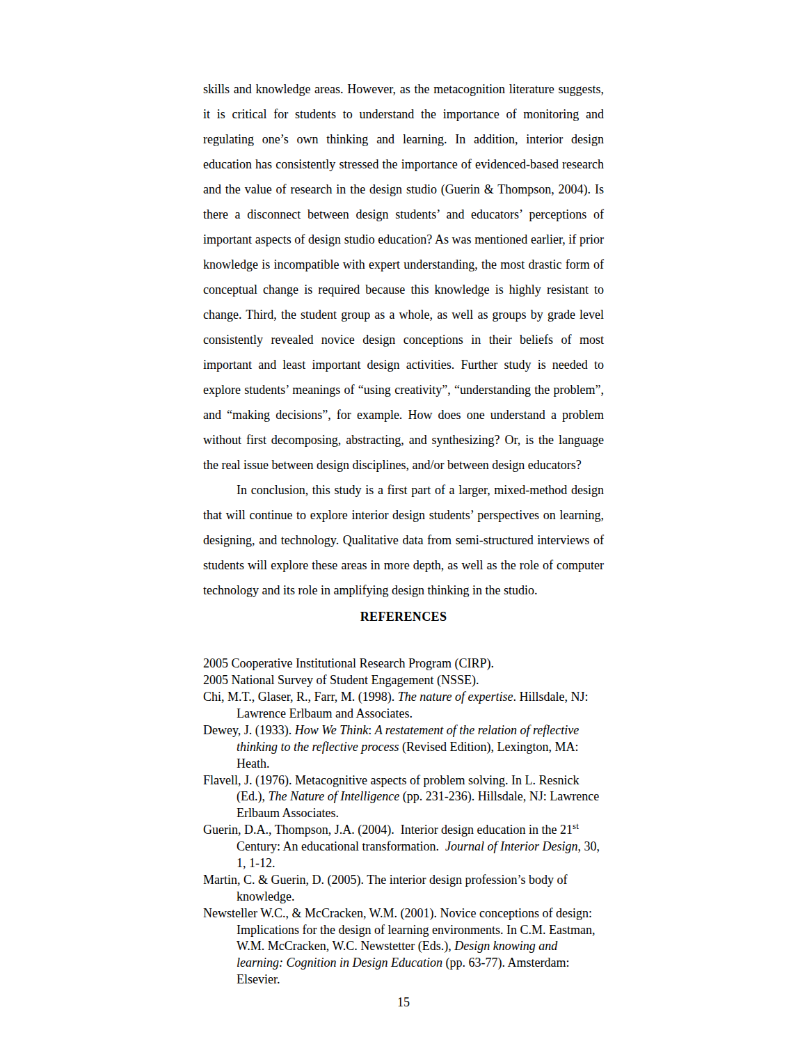skills and knowledge areas. However, as the metacognition literature suggests, it is critical for students to understand the importance of monitoring and regulating one’s own thinking and learning. In addition, interior design education has consistently stressed the importance of evidenced-based research and the value of research in the design studio (Guerin & Thompson, 2004). Is there a disconnect between design students’ and educators’ perceptions of important aspects of design studio education? As was mentioned earlier, if prior knowledge is incompatible with expert understanding, the most drastic form of conceptual change is required because this knowledge is highly resistant to change. Third, the student group as a whole, as well as groups by grade level consistently revealed novice design conceptions in their beliefs of most important and least important design activities. Further study is needed to explore students’ meanings of “using creativity”, “understanding the problem”, and “making decisions”, for example. How does one understand a problem without first decomposing, abstracting, and synthesizing? Or, is the language the real issue between design disciplines, and/or between design educators?
In conclusion, this study is a first part of a larger, mixed-method design that will continue to explore interior design students’ perspectives on learning, designing, and technology. Qualitative data from semi-structured interviews of students will explore these areas in more depth, as well as the role of computer technology and its role in amplifying design thinking in the studio.
REFERENCES
2005 Cooperative Institutional Research Program (CIRP).
2005 National Survey of Student Engagement (NSSE).
Chi, M.T., Glaser, R., Farr, M. (1998). The nature of expertise. Hillsdale, NJ: Lawrence Erlbaum and Associates.
Dewey, J. (1933). How We Think: A restatement of the relation of reflective thinking to the reflective process (Revised Edition), Lexington, MA: Heath.
Flavell, J. (1976). Metacognitive aspects of problem solving. In L. Resnick (Ed.), The Nature of Intelligence (pp. 231-236). Hillsdale, NJ: Lawrence Erlbaum Associates.
Guerin, D.A., Thompson, J.A. (2004). Interior design education in the 21st Century: An educational transformation. Journal of Interior Design, 30, 1, 1-12.
Martin, C. & Guerin, D. (2005). The interior design profession’s body of knowledge.
Newsteller W.C., & McCracken, W.M. (2001). Novice conceptions of design: Implications for the design of learning environments. In C.M. Eastman, W.M. McCracken, W.C. Newstetter (Eds.), Design knowing and learning: Cognition in Design Education (pp. 63-77). Amsterdam: Elsevier.
15